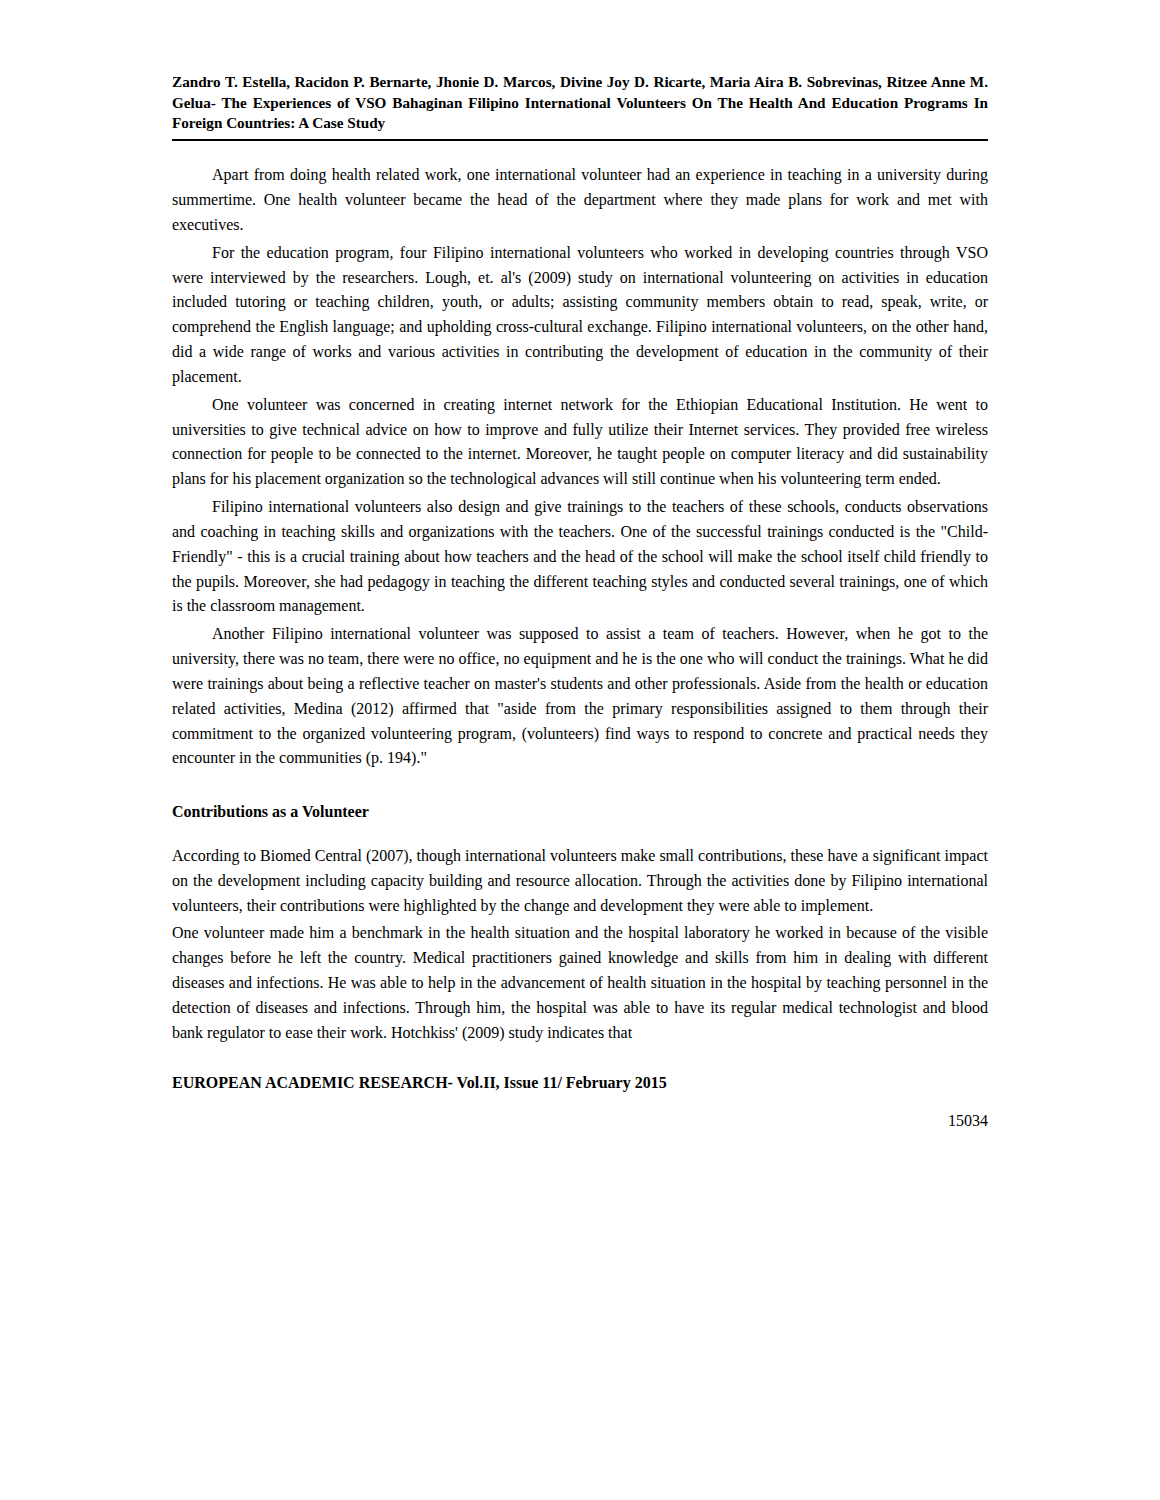Zandro T. Estella, Racidon P. Bernarte, Jhonie D. Marcos, Divine Joy D. Ricarte, Maria Aira B. Sobrevinas, Ritzee Anne M. Gelua- The Experiences of VSO Bahaginan Filipino International Volunteers On The Health And Education Programs In Foreign Countries: A Case Study
Apart from doing health related work, one international volunteer had an experience in teaching in a university during summertime. One health volunteer became the head of the department where they made plans for work and met with executives.
For the education program, four Filipino international volunteers who worked in developing countries through VSO were interviewed by the researchers. Lough, et. al's (2009) study on international volunteering on activities in education included tutoring or teaching children, youth, or adults; assisting community members obtain to read, speak, write, or comprehend the English language; and upholding cross-cultural exchange. Filipino international volunteers, on the other hand, did a wide range of works and various activities in contributing the development of education in the community of their placement.
One volunteer was concerned in creating internet network for the Ethiopian Educational Institution. He went to universities to give technical advice on how to improve and fully utilize their Internet services. They provided free wireless connection for people to be connected to the internet. Moreover, he taught people on computer literacy and did sustainability plans for his placement organization so the technological advances will still continue when his volunteering term ended.
Filipino international volunteers also design and give trainings to the teachers of these schools, conducts observations and coaching in teaching skills and organizations with the teachers. One of the successful trainings conducted is the "Child-Friendly" - this is a crucial training about how teachers and the head of the school will make the school itself child friendly to the pupils. Moreover, she had pedagogy in teaching the different teaching styles and conducted several trainings, one of which is the classroom management.
Another Filipino international volunteer was supposed to assist a team of teachers. However, when he got to the university, there was no team, there were no office, no equipment and he is the one who will conduct the trainings. What he did were trainings about being a reflective teacher on master's students and other professionals. Aside from the health or education related activities, Medina (2012) affirmed that "aside from the primary responsibilities assigned to them through their commitment to the organized volunteering program, (volunteers) find ways to respond to concrete and practical needs they encounter in the communities (p. 194)."
Contributions as a Volunteer
According to Biomed Central (2007), though international volunteers make small contributions, these have a significant impact on the development including capacity building and resource allocation. Through the activities done by Filipino international volunteers, their contributions were highlighted by the change and development they were able to implement.
One volunteer made him a benchmark in the health situation and the hospital laboratory he worked in because of the visible changes before he left the country. Medical practitioners gained knowledge and skills from him in dealing with different diseases and infections. He was able to help in the advancement of health situation in the hospital by teaching personnel in the detection of diseases and infections. Through him, the hospital was able to have its regular medical technologist and blood bank regulator to ease their work. Hotchkiss' (2009) study indicates that
EUROPEAN ACADEMIC RESEARCH- Vol.II, Issue 11/ February 2015
15034